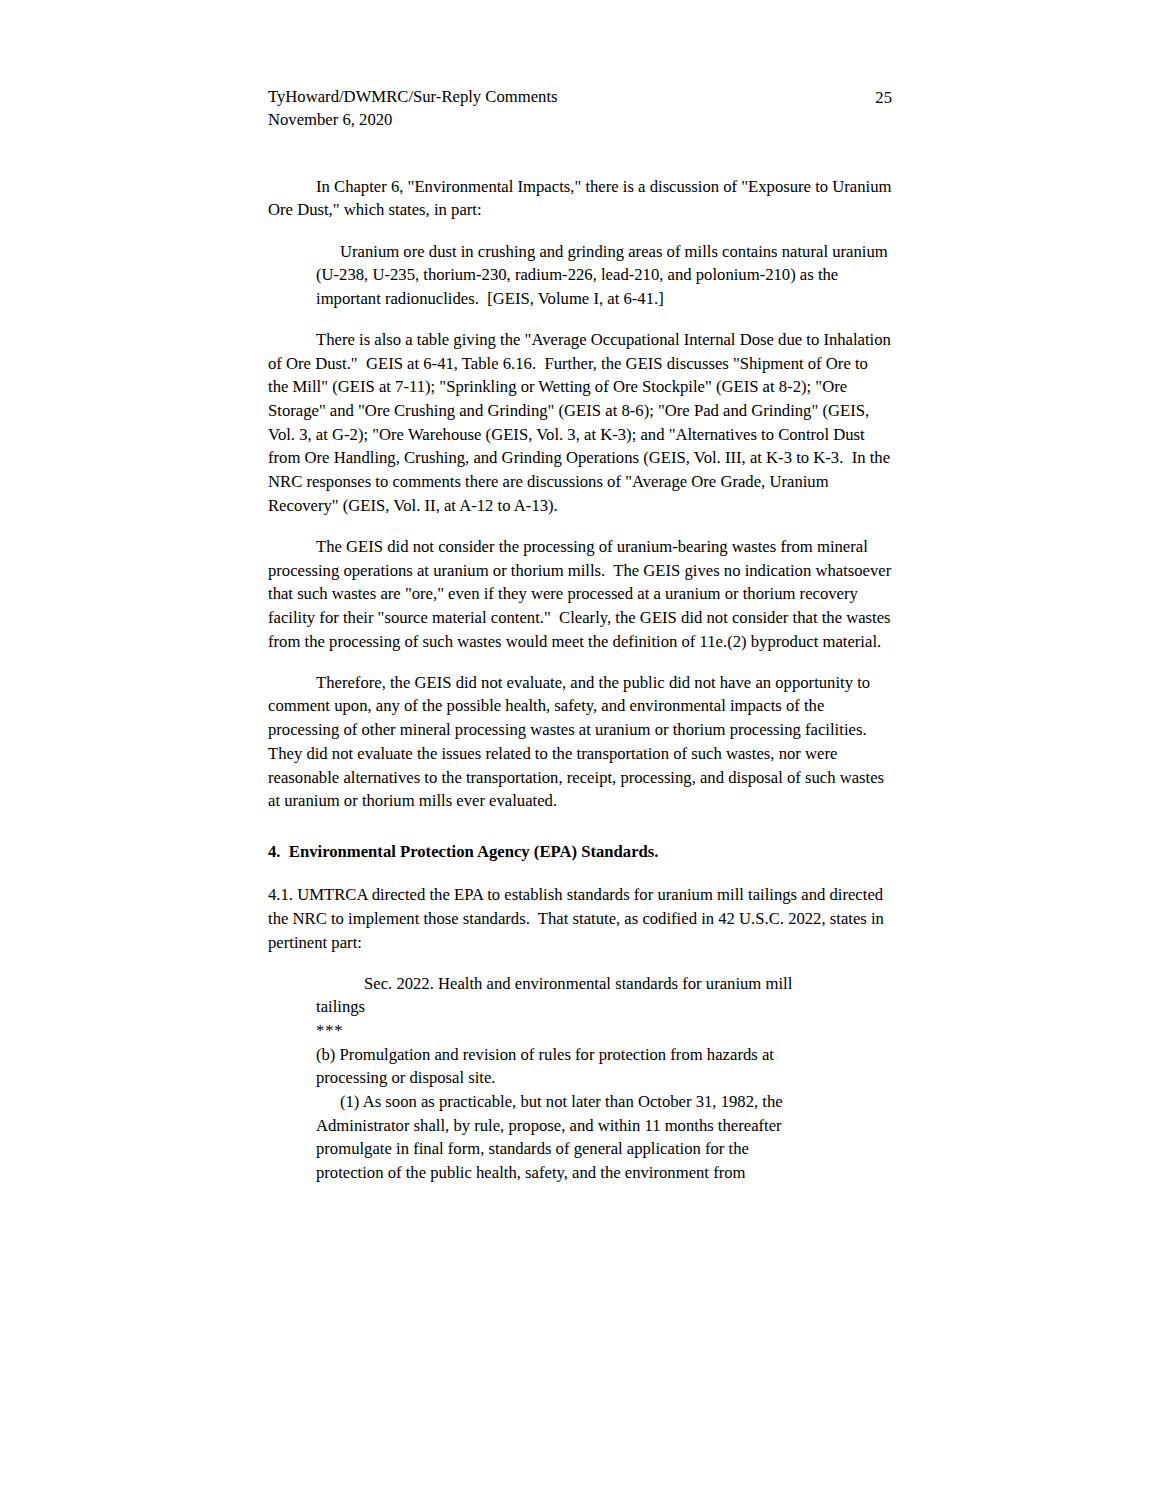TyHoward/DWMRC/Sur-Reply Comments
November 6, 2020
25
In Chapter 6, "Environmental Impacts," there is a discussion of "Exposure to Uranium Ore Dust," which states, in part:
Uranium ore dust in crushing and grinding areas of mills contains natural uranium (U-238, U-235, thorium-230, radium-226, lead-210, and polonium-210) as the important radionuclides. [GEIS, Volume I, at 6-41.]
There is also a table giving the "Average Occupational Internal Dose due to Inhalation of Ore Dust." GEIS at 6-41, Table 6.16. Further, the GEIS discusses "Shipment of Ore to the Mill" (GEIS at 7-11); "Sprinkling or Wetting of Ore Stockpile" (GEIS at 8-2); "Ore Storage" and "Ore Crushing and Grinding" (GEIS at 8-6); "Ore Pad and Grinding" (GEIS, Vol. 3, at G-2); "Ore Warehouse (GEIS, Vol. 3, at K-3); and "Alternatives to Control Dust from Ore Handling, Crushing, and Grinding Operations (GEIS, Vol. III, at K-3 to K-3. In the NRC responses to comments there are discussions of "Average Ore Grade, Uranium Recovery" (GEIS, Vol. II, at A-12 to A-13).
The GEIS did not consider the processing of uranium-bearing wastes from mineral processing operations at uranium or thorium mills. The GEIS gives no indication whatsoever that such wastes are "ore," even if they were processed at a uranium or thorium recovery facility for their "source material content." Clearly, the GEIS did not consider that the wastes from the processing of such wastes would meet the definition of 11e.(2) byproduct material.
Therefore, the GEIS did not evaluate, and the public did not have an opportunity to comment upon, any of the possible health, safety, and environmental impacts of the processing of other mineral processing wastes at uranium or thorium processing facilities. They did not evaluate the issues related to the transportation of such wastes, nor were reasonable alternatives to the transportation, receipt, processing, and disposal of such wastes at uranium or thorium mills ever evaluated.
4. Environmental Protection Agency (EPA) Standards.
4.1. UMTRCA directed the EPA to establish standards for uranium mill tailings and directed the NRC to implement those standards. That statute, as codified in 42 U.S.C. 2022, states in pertinent part:
Sec. 2022. Health and environmental standards for uranium mill
tailings
***
(b) Promulgation and revision of rules for protection from hazards at
processing or disposal site.
(1) As soon as practicable, but not later than October 31, 1982, the
Administrator shall, by rule, propose, and within 11 months thereafter
promulgate in final form, standards of general application for the
protection of the public health, safety, and the environment from